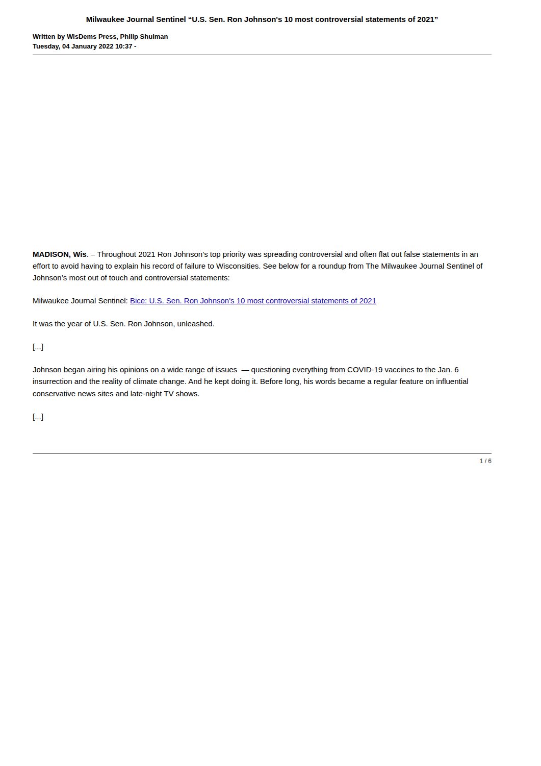Milwaukee Journal Sentinel “U.S. Sen. Ron Johnson's 10 most controversial statements of 2021”
Written by WisDems Press, Philip Shulman
Tuesday, 04 January 2022 10:37 -
MADISON, Wis. – Throughout 2021 Ron Johnson’s top priority was spreading controversial and often flat out false statements in an effort to avoid having to explain his record of failure to Wisconsities. See below for a roundup from The Milwaukee Journal Sentinel of Johnson’s most out of touch and controversial statements:
Milwaukee Journal Sentinel: Bice: U.S. Sen. Ron Johnson's 10 most controversial statements of 2021
It was the year of U.S. Sen. Ron Johnson, unleashed.
[...]
Johnson began airing his opinions on a wide range of issues — questioning everything from COVID-19 vaccines to the Jan. 6 insurrection and the reality of climate change. And he kept doing it. Before long, his words became a regular feature on influential conservative news sites and late-night TV shows.
[...]
1 / 6